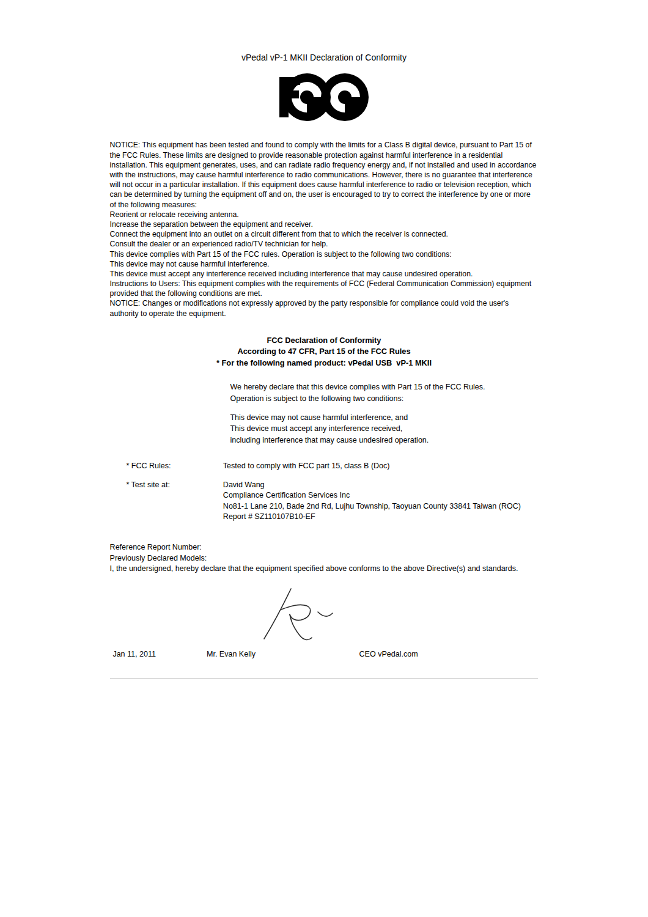vPedal vP-1 MKII Declaration of Conformity
NOTICE: This equipment has been tested and found to comply with the limits for a Class B digital device, pursuant to Part 15 of the FCC Rules. These limits are designed to provide reasonable protection against harmful interference in a residential installation. This equipment generates, uses, and can radiate radio frequency energy and, if not installed and used in accordance with the instructions, may cause harmful interference to radio communications. However, there is no guarantee that interference will not occur in a particular installation. If this equipment does cause harmful interference to radio or television reception, which can be determined by turning the equipment off and on, the user is encouraged to try to correct the interference by one or more of the following measures:
Reorient or relocate receiving antenna.
Increase the separation between the equipment and receiver.
Connect the equipment into an outlet on a circuit different from that to which the receiver is connected.
Consult the dealer or an experienced radio/TV technician for help.
This device complies with Part 15 of the FCC rules. Operation is subject to the following two conditions:
This device may not cause harmful interference.
This device must accept any interference received including interference that may cause undesired operation.
Instructions to Users: This equipment complies with the requirements of FCC (Federal Communication Commission) equipment provided that the following conditions are met.
NOTICE: Changes or modifications not expressly approved by the party responsible for compliance could void the user's authority to operate the equipment.
FCC Declaration of Conformity
According to 47 CFR, Part 15 of the FCC Rules
* For the following named product: vPedal USB vP-1 MKII
We hereby declare that this device complies with Part 15 of the FCC Rules.
Operation is subject to the following two conditions:
This device may not cause harmful interference, and
This device must accept any interference received,
including interference that may cause undesired operation.
| * FCC Rules: | Tested to comply with FCC part 15, class B (Doc) |
| * Test site at: | David Wang Compliance Certification Services Inc No81-1 Lane 210, Bade 2nd Rd, Lujhu Township, Taoyuan County 33841 Taiwan (ROC) Report # SZ110107B10-EF |
Reference Report Number:
Previously Declared Models:
I, the undersigned, hereby declare that the equipment specified above conforms to the above Directive(s) and standards.
Jan 11, 2011
Mr. Evan Kelly
CEO vPedal.com